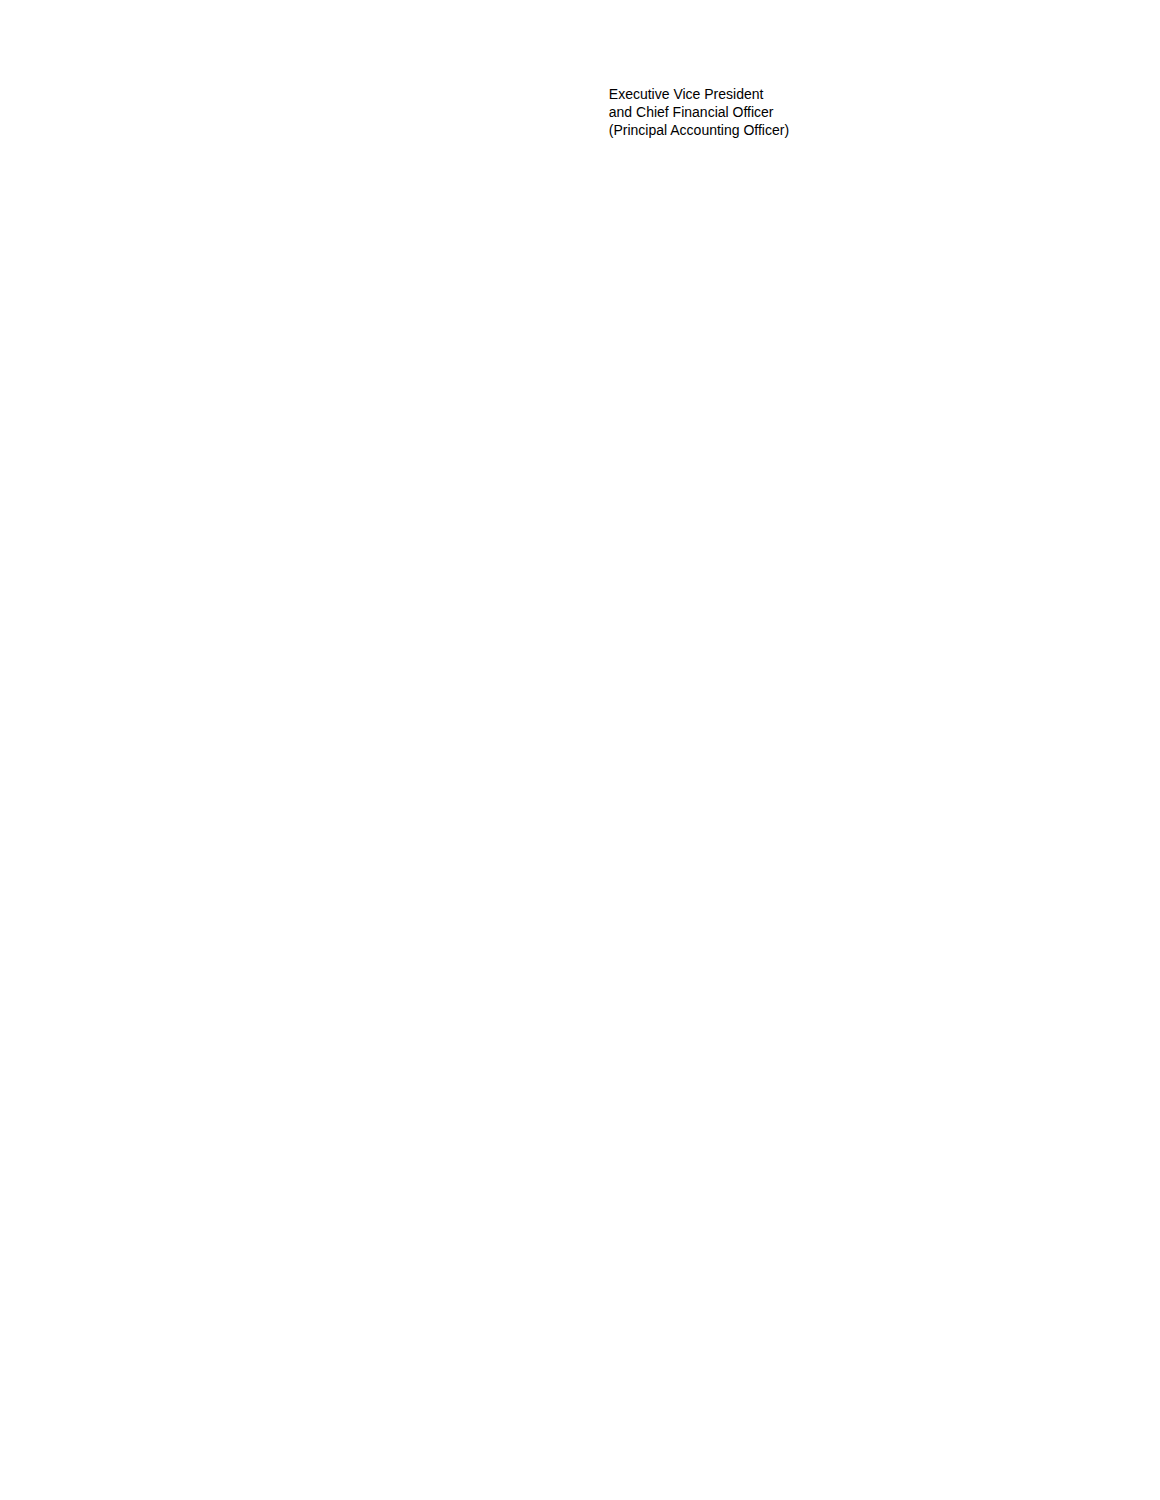Executive Vice President
and Chief Financial Officer
(Principal Accounting Officer)